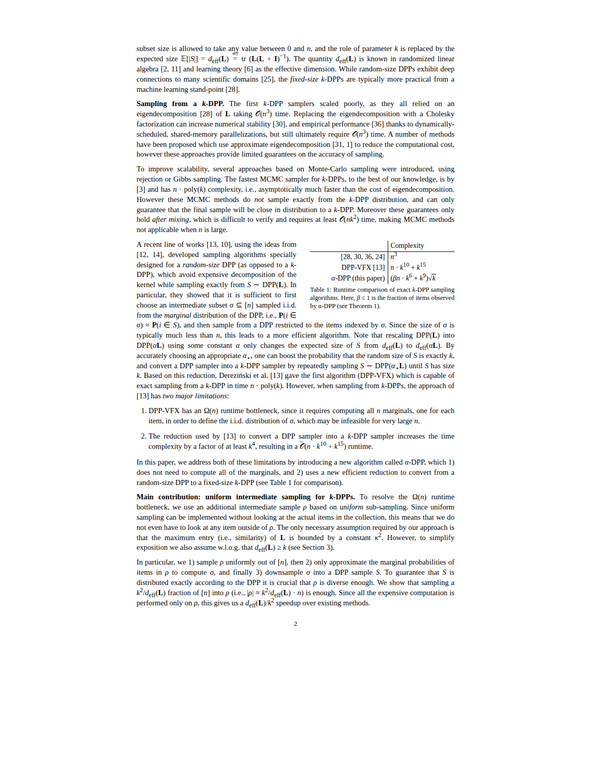subset size is allowed to take any value between 0 and n, and the role of parameter k is replaced by the expected size 𝔼[|S|] = deff(L) def= tr (L(L + I)−1). The quantity deff(L) is known in randomized linear algebra [2, 11] and learning theory [6] as the effective dimension. While random-size DPPs exhibit deep connections to many scientific domains [25], the fixed-size k-DPPs are typically more practical from a machine learning stand-point [28].
Sampling from a k-DPP. The first k-DPP samplers scaled poorly, as they all relied on an eigendecomposition [28] of L taking 𝒪(n3) time. Replacing the eigendecomposition with a Cholesky factorization can increase numerical stability [30], and empirical performance [36] thanks to dynamically-scheduled, shared-memory parallelizations, but still ultimately require 𝒪(n3) time. A number of methods have been proposed which use approximate eigendecomposition [31, 1] to reduce the computational cost, however these approaches provide limited guarantees on the accuracy of sampling.
To improve scalability, several approaches based on Monte-Carlo sampling were introduced, using rejection or Gibbs sampling. The fastest MCMC sampler for k-DPPs, to the best of our knowledge, is by [3] and has n · poly(k) complexity, i.e., asymptotically much faster than the cost of eigendecomposition. However these MCMC methods do not sample exactly from the k-DPP distribution, and can only guarantee that the final sample will be close in distribution to a k-DPP. Moreover these guarantees only hold after mixing, which is difficult to verify and requires at least 𝒪(nk2) time, making MCMC methods not applicable when n is large.
| | Complexity |
| --- | --- |
| [28, 30, 36, 24] | n 3 |
| DPP-VFX [13] | n · k 10 + k 15 |
| α -DPP (this paper) | ( βn · k 6 + k 9 ) k |
Table 1: Runtime comparison of exact k-DPP sampling algorithms. Here, β ≤ 1 is the fraction of items observed by α-DPP (see Theorem 1).
A recent line of works [13, 10], using the ideas from [12, 14], developed sampling algorithms specially designed for a random-size DPP (as opposed to a k-DPP), which avoid expensive decomposition of the kernel while sampling exactly from S ∼ DPP(L). In particular, they showed that it is sufficient to first choose an intermediate subset σ ⊆ [n] sampled i.i.d. from the marginal distribution of the DPP, i.e., P(i ∈ σ) ≈ P(i ∈ S), and then sample from a DPP restricted to the items indexed by σ. Since the size of σ is typically much less than n, this leads to a more efficient algorithm. Note that rescaling DPP(L) into DPP(αL) using some constant α only changes the expected size of S from deff(L) to deff(αL). By accurately choosing an appropriate α⋆, one can boost the probability that the random size of S is exactly k, and convert a DPP sampler into a k-DPP sampler by repeatedly sampling S ∼ DPP(α⋆L) until S has size k. Based on this reduction, Dereziński et al. [13] gave the first algorithm (DPP-VFX) which is capable of exact sampling from a k-DPP in time n · poly(k). However, when sampling from k-DPPs, the approach of [13] has two major limitations:
DPP-VFX has an Ω(n) runtime bottleneck, since it requires computing all n marginals, one for each item, in order to define the i.i.d. distribution of σ, which may be infeasible for very large n.
The reduction used by [13] to convert a DPP sampler into a k-DPP sampler increases the time complexity by a factor of at least k4, resulting in a ~𝒪(n · k10 + k15) runtime.
In this paper, we address both of these limitations by introducing a new algorithm called α-DPP, which 1) does not need to compute all of the marginals, and 2) uses a new efficient reduction to convert from a random-size DPP to a fixed-size k-DPP (see Table 1 for comparison).
Main contribution: uniform intermediate sampling for k-DPPs. To resolve the Ω(n) runtime bottleneck, we use an additional intermediate sample ρ based on uniform sub-sampling. Since uniform sampling can be implemented without looking at the actual items in the collection, this means that we do not even have to look at any item outside of ρ. The only necessary assumption required by our approach is that the maximum entry (i.e., similarity) of L is bounded by a constant κ2. However, to simplify exposition we also assume w.l.o.g. that deff(L) ≥ k (see Section 3).
In particular, we 1) sample ρ uniformly out of [n], then 2) only approximate the marginal probabilities of items in ρ to compute σ, and finally 3) downsample σ into a DPP sample S. To guarantee that S is distributed exactly according to the DPP it is crucial that ρ is diverse enough. We show that sampling a k2/deff(L) fraction of [n] into ρ (i.e., |ρ| ≈ k2/deff(L) · n) is enough. Since all the expensive computation is performed only on ρ, this gives us a deff(L)/k2 speedup over existing methods.
2